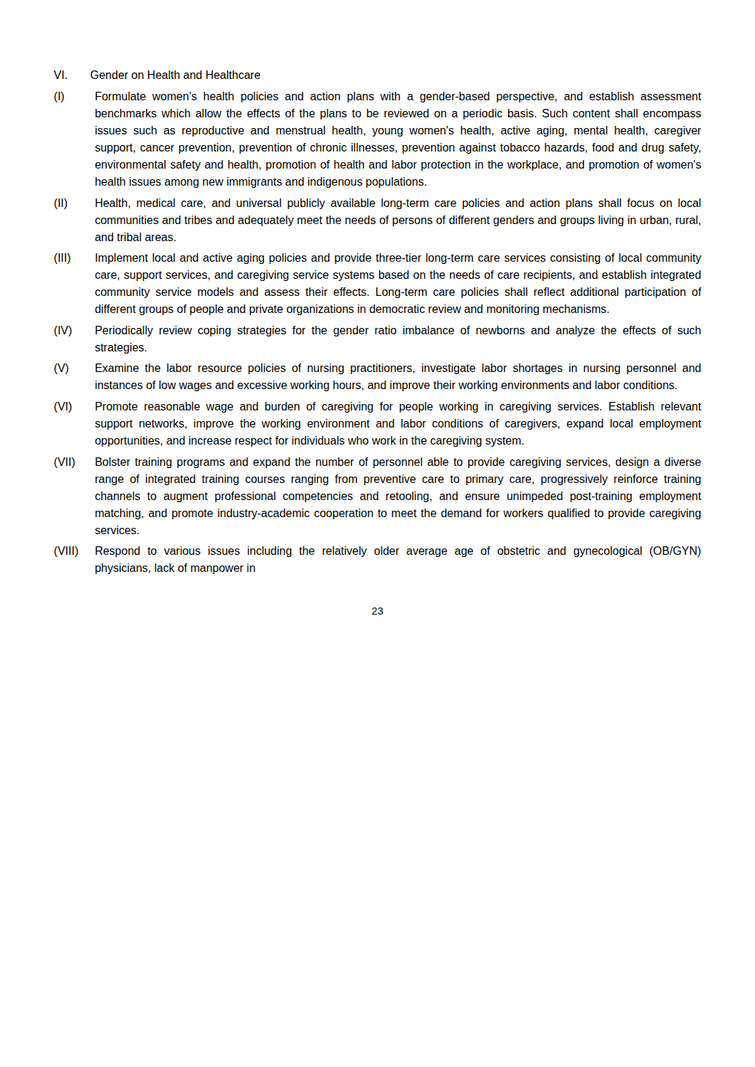VI. Gender on Health and Healthcare
(I) Formulate women's health policies and action plans with a gender-based perspective, and establish assessment benchmarks which allow the effects of the plans to be reviewed on a periodic basis. Such content shall encompass issues such as reproductive and menstrual health, young women's health, active aging, mental health, caregiver support, cancer prevention, prevention of chronic illnesses, prevention against tobacco hazards, food and drug safety, environmental safety and health, promotion of health and labor protection in the workplace, and promotion of women's health issues among new immigrants and indigenous populations.
(II) Health, medical care, and universal publicly available long-term care policies and action plans shall focus on local communities and tribes and adequately meet the needs of persons of different genders and groups living in urban, rural, and tribal areas.
(III) Implement local and active aging policies and provide three-tier long-term care services consisting of local community care, support services, and caregiving service systems based on the needs of care recipients, and establish integrated community service models and assess their effects. Long-term care policies shall reflect additional participation of different groups of people and private organizations in democratic review and monitoring mechanisms.
(IV) Periodically review coping strategies for the gender ratio imbalance of newborns and analyze the effects of such strategies.
(V) Examine the labor resource policies of nursing practitioners, investigate labor shortages in nursing personnel and instances of low wages and excessive working hours, and improve their working environments and labor conditions.
(VI) Promote reasonable wage and burden of caregiving for people working in caregiving services. Establish relevant support networks, improve the working environment and labor conditions of caregivers, expand local employment opportunities, and increase respect for individuals who work in the caregiving system.
(VII) Bolster training programs and expand the number of personnel able to provide caregiving services, design a diverse range of integrated training courses ranging from preventive care to primary care, progressively reinforce training channels to augment professional competencies and retooling, and ensure unimpeded post-training employment matching, and promote industry-academic cooperation to meet the demand for workers qualified to provide caregiving services.
(VIII) Respond to various issues including the relatively older average age of obstetric and gynecological (OB/GYN) physicians, lack of manpower in
23